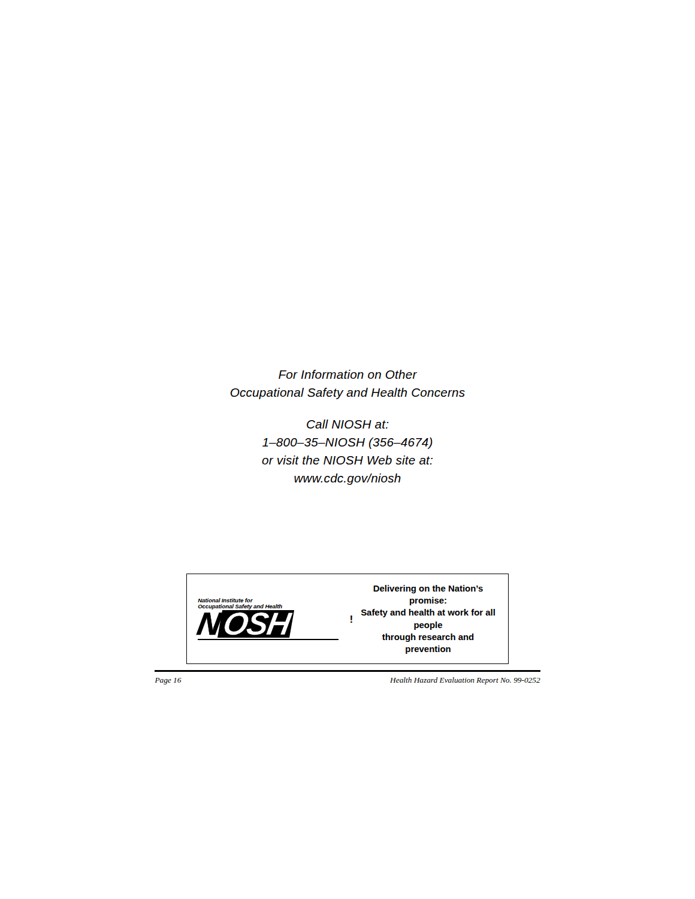For Information on Other
Occupational Safety and Health Concerns
Call NIOSH at:
1–800–35–NIOSH (356–4674)
or visit the NIOSH Web site at:
www.cdc.gov/niosh
National Institute for
Occupational Safety and Health
NOSH
!
Delivering on the Nation’s promise:
Safety and health at work for all people
through research and prevention
Page 16
Health Hazard Evaluation Report No. 99-0252